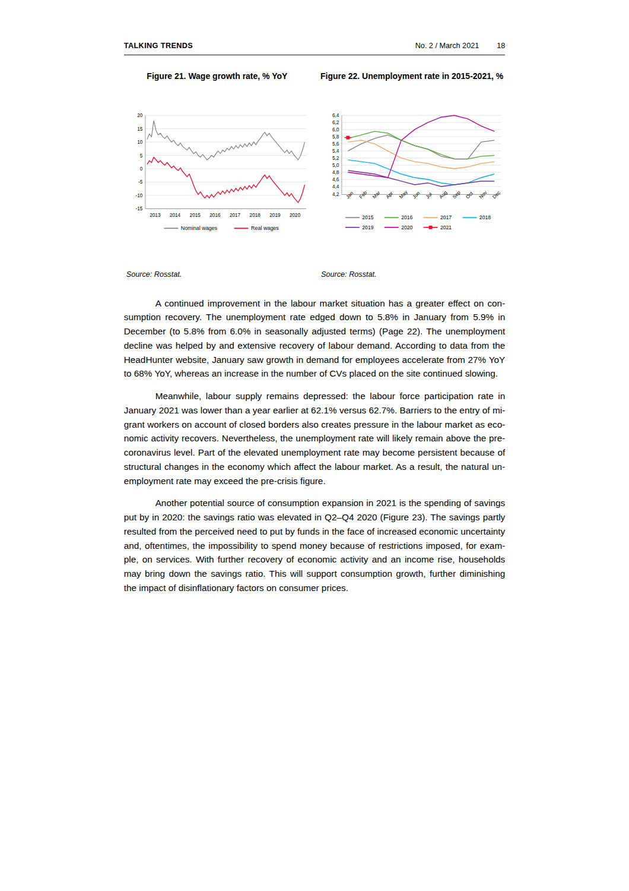TALKING TRENDS
No. 2 / March 2021 18
Figure 21. Wage growth rate, % YoY
20 15 10 5 0 -5 -10 -15 2013 2014 2015 2016 2017 2018 2019 2020 Nominal wages Real wages
Source: Rosstat.
Figure 22. Unemployment rate in 2015-2021, %
6,4 6,2 6,0 5,8 5,6 5,4 5,2 5,0 4,8 4,6 4,4 4,2 Jan Feb Mar Apr May Jun Jul Aug Sep Oct Nov Dec 2015 2016 2017 2018 2019 2020 2021
Source: Rosstat.
A continued improvement in the labour market situation has a greater effect on consumption recovery. The unemployment rate edged down to 5.8% in January from 5.9% in December (to 5.8% from 6.0% in seasonally adjusted terms) (Page 22). The unemployment decline was helped by and extensive recovery of labour demand. According to data from the HeadHunter website, January saw growth in demand for employees accelerate from 27% YoY to 68% YoY, whereas an increase in the number of CVs placed on the site continued slowing.
Meanwhile, labour supply remains depressed: the labour force participation rate in January 2021 was lower than a year earlier at 62.1% versus 62.7%. Barriers to the entry of migrant workers on account of closed borders also creates pressure in the labour market as economic activity recovers. Nevertheless, the unemployment rate will likely remain above the pre-coronavirus level. Part of the elevated unemployment rate may become persistent because of structural changes in the economy which affect the labour market. As a result, the natural unemployment rate may exceed the pre-crisis figure.
Another potential source of consumption expansion in 2021 is the spending of savings put by in 2020: the savings ratio was elevated in Q2–Q4 2020 (Figure 23). The savings partly resulted from the perceived need to put by funds in the face of increased economic uncertainty and, oftentimes, the impossibility to spend money because of restrictions imposed, for example, on services. With further recovery of economic activity and an income rise, households may bring down the savings ratio. This will support consumption growth, further diminishing the impact of disinflationary factors on consumer prices.